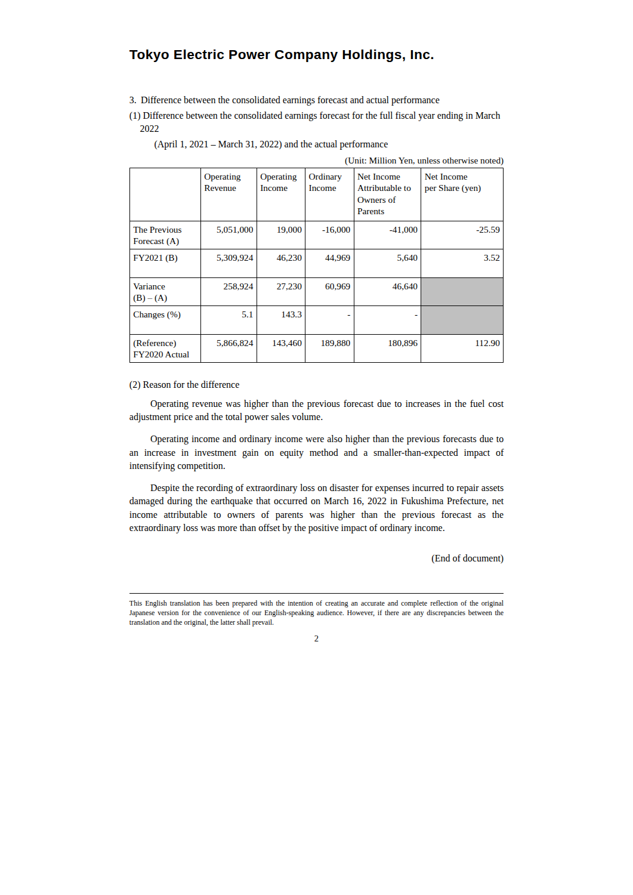Tokyo Electric Power Company Holdings, Inc.
3. Difference between the consolidated earnings forecast and actual performance
(1) Difference between the consolidated earnings forecast for the full fiscal year ending in March 2022
(April 1, 2021 – March 31, 2022) and the actual performance
(Unit: Million Yen, unless otherwise noted)
| | Operating Revenue | Operating Income | Ordinary Income | Net Income Attributable to Owners of Parents | Net Income per Share (yen) |
| --- | --- | --- | --- | --- | --- |
| The Previous Forecast (A) | 5,051,000 | 19,000 | -16,000 | -41,000 | -25.59 |
| FY2021 (B) | 5,309,924 | 46,230 | 44,969 | 5,640 | 3.52 |
| Variance (B) – (A) | 258,924 | 27,230 | 60,969 | 46,640 | |
| Changes (%) | 5.1 | 143.3 | - | - | |
| (Reference) FY2020 Actual | 5,866,824 | 143,460 | 189,880 | 180,896 | 112.90 |
(2) Reason for the difference
Operating revenue was higher than the previous forecast due to increases in the fuel cost adjustment price and the total power sales volume.
Operating income and ordinary income were also higher than the previous forecasts due to an increase in investment gain on equity method and a smaller-than-expected impact of intensifying competition.
Despite the recording of extraordinary loss on disaster for expenses incurred to repair assets damaged during the earthquake that occurred on March 16, 2022 in Fukushima Prefecture, net income attributable to owners of parents was higher than the previous forecast as the extraordinary loss was more than offset by the positive impact of ordinary income.
(End of document)
This English translation has been prepared with the intention of creating an accurate and complete reflection of the original Japanese version for the convenience of our English-speaking audience. However, if there are any discrepancies between the translation and the original, the latter shall prevail.
2